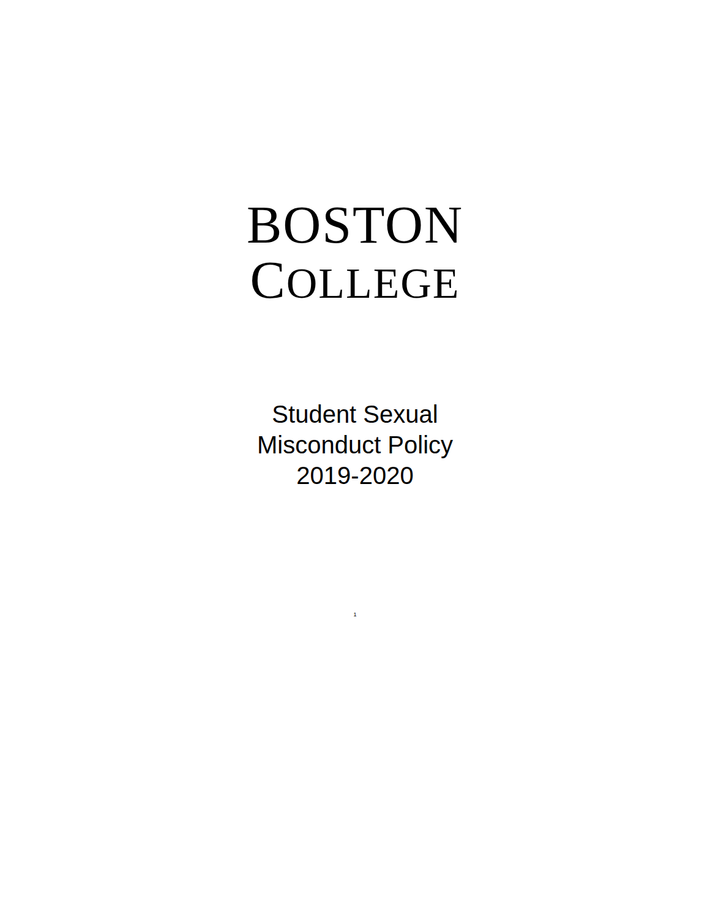BOSTON COLLEGE
Student Sexual Misconduct Policy 2019-2020
1